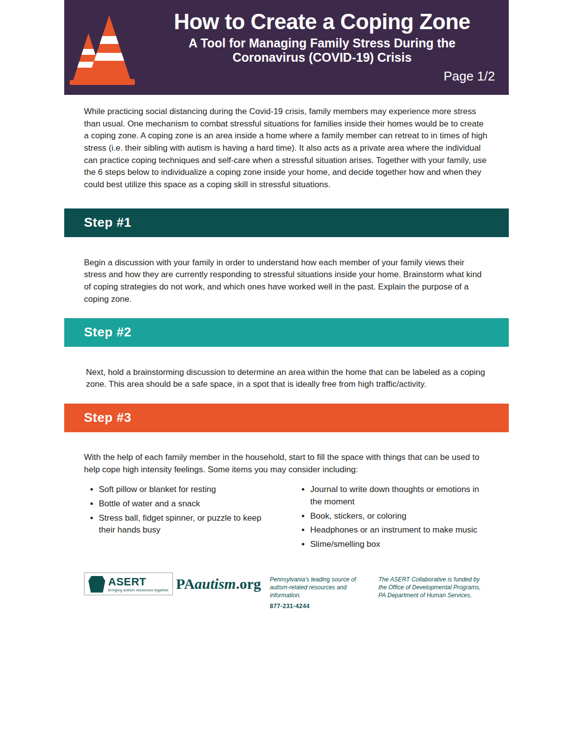How to Create a Coping Zone
A Tool for Managing Family Stress During the
Coronavirus (COVID-19) Crisis
Page 1/2
While practicing social distancing during the Covid-19 crisis, family members may experience more stress than usual. One mechanism to combat stressful situations for families inside their homes would be to create a coping zone. A coping zone is an area inside a home where a family member can retreat to in times of high stress (i.e. their sibling with autism is having a hard time). It also acts as a private area where the individual can practice coping techniques and self-care when a stressful situation arises. Together with your family, use the 6 steps below to individualize a coping zone inside your home, and decide together how and when they could best utilize this space as a coping skill in stressful situations.
Step #1
Begin a discussion with your family in order to understand how each member of your family views their stress and how they are currently responding to stressful situations inside your home. Brainstorm what kind of coping strategies do not work, and which ones have worked well in the past. Explain the purpose of a coping zone.
Step #2
Next, hold a brainstorming discussion to determine an area within the home that can be labeled as a coping zone. This area should be a safe space, in a spot that is ideally free from high traffic/activity.
Step #3
With the help of each family member in the household, start to fill the space with things that can be used to help cope high intensity feelings. Some items you may consider including:
Soft pillow or blanket for resting
Bottle of water and a snack
Stress ball, fidget spinner, or puzzle to keep their hands busy
Journal to write down thoughts or emotions in the moment
Book, stickers, or coloring
Headphones or an instrument to make music
Slime/smelling box
ASERT
bringing autism resources together
PAautism.org
Pennsylvania's leading source of autism-related resources and information.
877-231-4244
The ASERT Collaborative is funded by the Office of Developmental Programs, PA Department of Human Services.